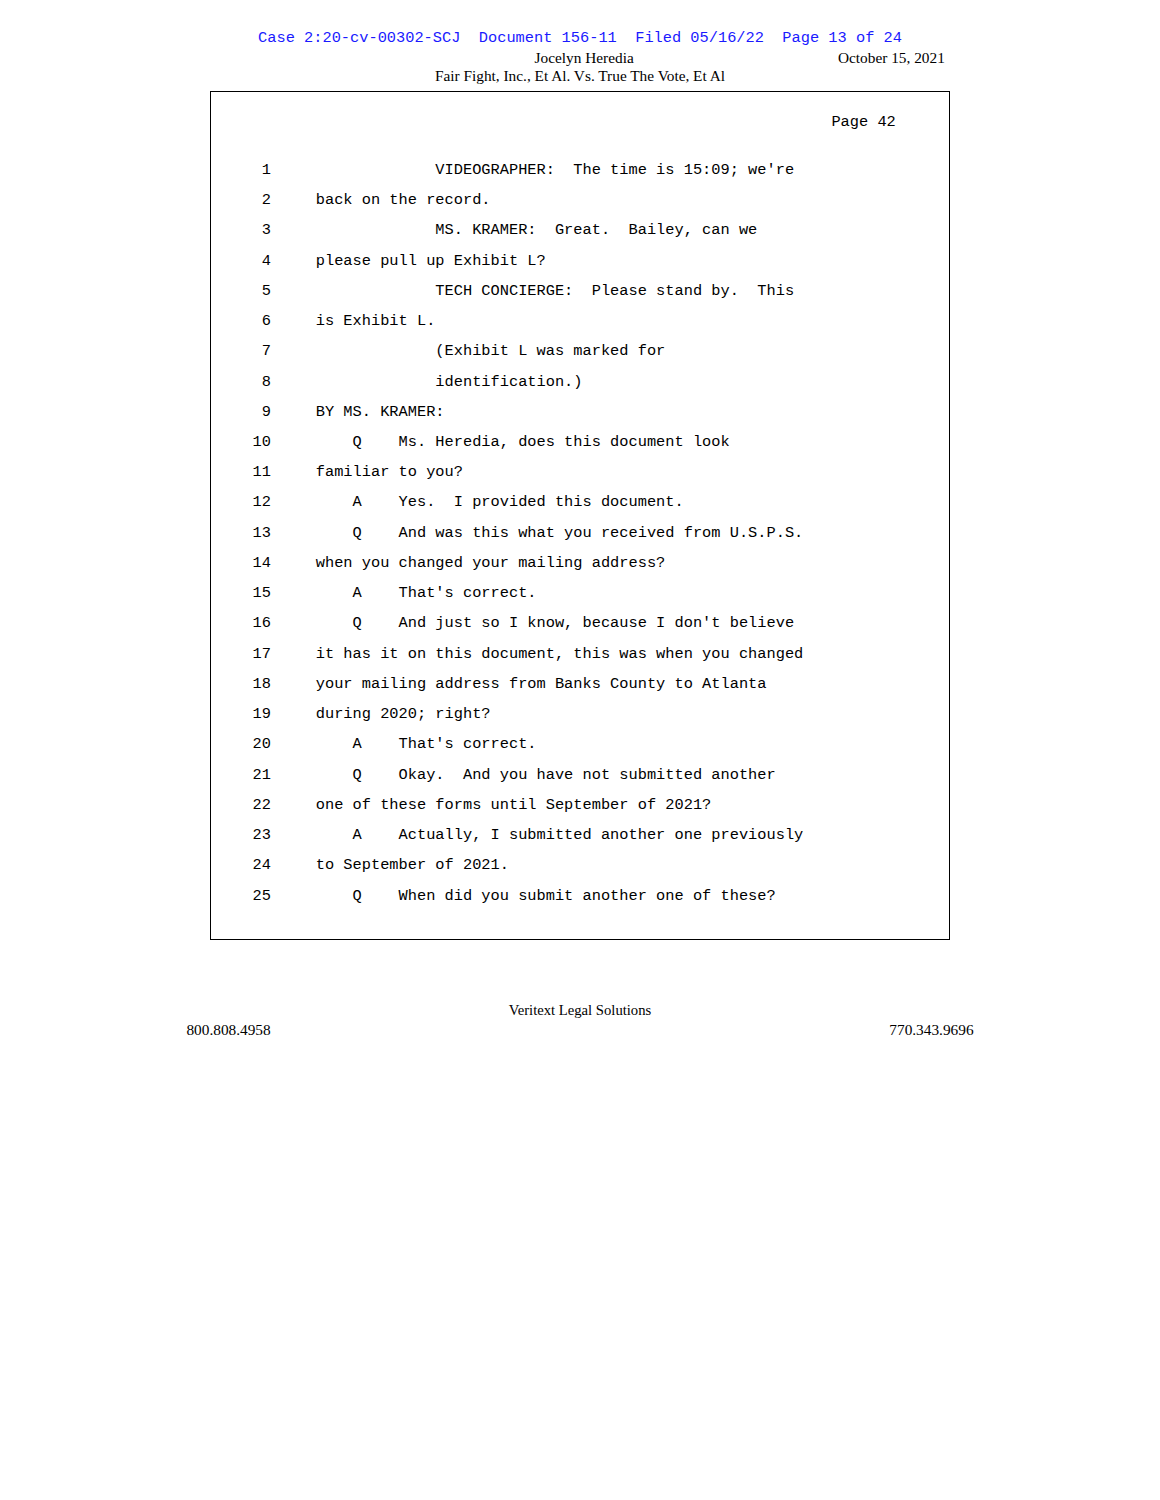Case 2:20-cv-00302-SCJ Document 156-11 Filed 05/16/22 Page 13 of 24
Jocelyn Heredia
October 15, 2021
Fair Fight, Inc., Et Al. Vs. True The Vote, Et Al
Page 42
1 VIDEOGRAPHER: The time is 15:09; we're
2 back on the record.
3 MS. KRAMER: Great. Bailey, can we
4 please pull up Exhibit L?
5 TECH CONCIERGE: Please stand by. This
6 is Exhibit L.
7 (Exhibit L was marked for
8 identification.)
9 BY MS. KRAMER:
10 Q Ms. Heredia, does this document look
11 familiar to you?
12 A Yes. I provided this document.
13 Q And was this what you received from U.S.P.S.
14 when you changed your mailing address?
15 A That's correct.
16 Q And just so I know, because I don't believe
17 it has it on this document, this was when you changed
18 your mailing address from Banks County to Atlanta
19 during 2020; right?
20 A That's correct.
21 Q Okay. And you have not submitted another
22 one of these forms until September of 2021?
23 A Actually, I submitted another one previously
24 to September of 2021.
25 Q When did you submit another one of these?
Veritext Legal Solutions
800.808.4958 770.343.9696